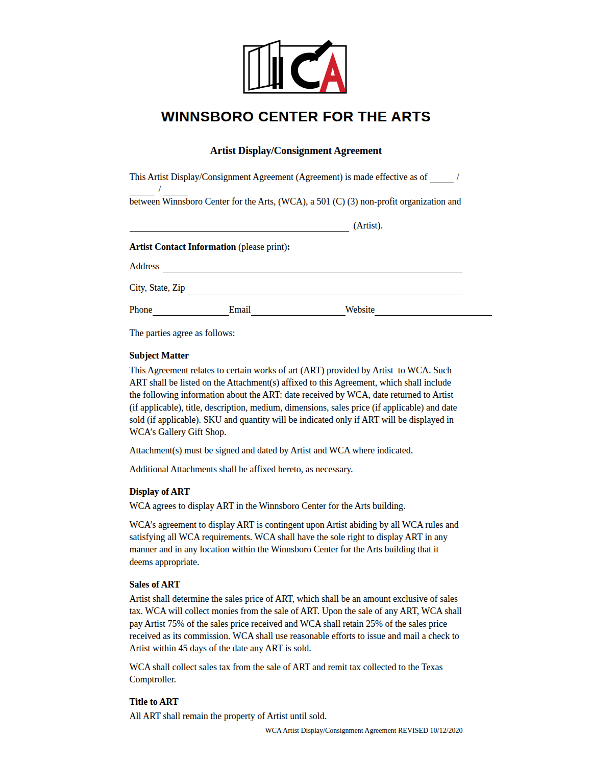WINNSBORO CENTER FOR THE ARTS
Artist Display/Consignment Agreement
This Artist Display/Consignment Agreement (Agreement) is made effective as of / /
between Winnsboro Center for the Arts, (WCA), a 501 (C) (3) non-profit organization and
(Artist).
Artist Contact Information (please print):
Address
City, State, Zip
Phone Email Website
The parties agree as follows:
Subject Matter
This Agreement relates to certain works of art (ART) provided by Artist to WCA. Such ART shall be listed on the Attachment(s) affixed to this Agreement, which shall include the following information about the ART: date received by WCA, date returned to Artist (if applicable), title, description, medium, dimensions, sales price (if applicable) and date sold (if applicable). SKU and quantity will be indicated only if ART will be displayed in WCA’s Gallery Gift Shop.
Attachment(s) must be signed and dated by Artist and WCA where indicated.
Additional Attachments shall be affixed hereto, as necessary.
Display of ART
WCA agrees to display ART in the Winnsboro Center for the Arts building.
WCA’s agreement to display ART is contingent upon Artist abiding by all WCA rules and satisfying all WCA requirements. WCA shall have the sole right to display ART in any manner and in any location within the Winnsboro Center for the Arts building that it deems appropriate.
Sales of ART
Artist shall determine the sales price of ART, which shall be an amount exclusive of sales tax. WCA will collect monies from the sale of ART. Upon the sale of any ART, WCA shall pay Artist 75% of the sales price received and WCA shall retain 25% of the sales price received as its commission. WCA shall use reasonable efforts to issue and mail a check to Artist within 45 days of the date any ART is sold.
WCA shall collect sales tax from the sale of ART and remit tax collected to the Texas Comptroller.
Title to ART
All ART shall remain the property of Artist until sold.
WCA Artist Display/Consignment Agreement REVISED 10/12/2020